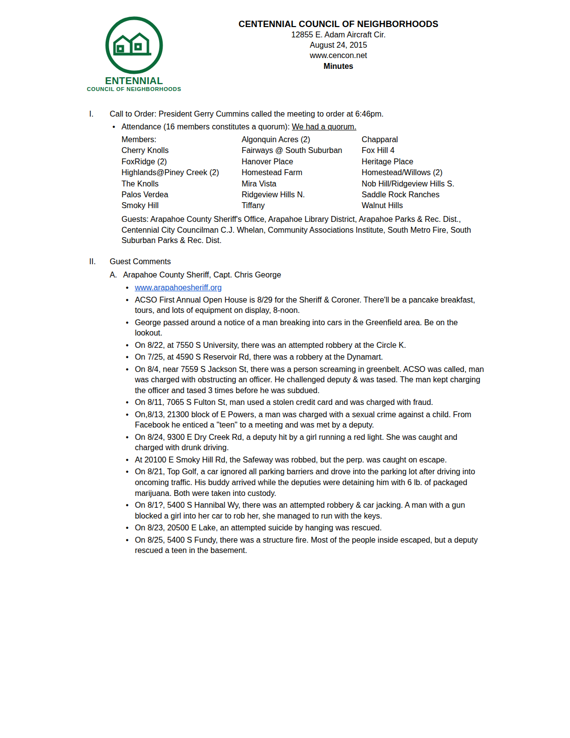ENTENNIAL COUNCIL OF NEIGHBORHOODS
CENTENNIAL COUNCIL OF NEIGHBORHOODS
12855 E. Adam Aircraft Cir.
August 24, 2015
www.cencon.net
Minutes
Call to Order: President Gerry Cummins called the meeting to order at 6:46pm.
Attendance (16 members constitutes a quorum): We had a quorum.
| Members: | Algonquin Acres (2) | Chapparal |
| Cherry Knolls | Fairways @ South Suburban | Fox Hill 4 |
| FoxRidge (2) | Hanover Place | Heritage Place |
| Highlands@Piney Creek (2) | Homestead Farm | Homestead/Willows (2) |
| The Knolls | Mira Vista | Nob Hill/Ridgeview Hills S. |
| Palos Verdea | Ridgeview Hills N. | Saddle Rock Ranches |
| Smoky Hill | Tiffany | Walnut Hills |
Guests: Arapahoe County Sheriff's Office, Arapahoe Library District, Arapahoe Parks & Rec. Dist., Centennial City Councilman C.J. Whelan, Community Associations Institute, South Metro Fire, South Suburban Parks & Rec. Dist.
Guest Comments
Arapahoe County Sheriff, Capt. Chris George
www.arapahoesheriff.org
ACSO First Annual Open House is 8/29 for the Sheriff & Coroner. There'll be a pancake breakfast, tours, and lots of equipment on display, 8-noon.
George passed around a notice of a man breaking into cars in the Greenfield area. Be on the lookout.
On 8/22, at 7550 S University, there was an attempted robbery at the Circle K.
On 7/25, at 4590 S Reservoir Rd, there was a robbery at the Dynamart.
On 8/4, near 7559 S Jackson St, there was a person screaming in greenbelt. ACSO was called, man was charged with obstructing an officer. He challenged deputy & was tased. The man kept charging the officer and tased 3 times before he was subdued.
On 8/11, 7065 S Fulton St, man used a stolen credit card and was charged with fraud.
On,8/13, 21300 block of E Powers, a man was charged with a sexual crime against a child. From Facebook he enticed a "teen" to a meeting and was met by a deputy.
On 8/24, 9300 E Dry Creek Rd, a deputy hit by a girl running a red light. She was caught and charged with drunk driving.
At 20100 E Smoky Hill Rd, the Safeway was robbed, but the perp. was caught on escape.
On 8/21, Top Golf, a car ignored all parking barriers and drove into the parking lot after driving into oncoming traffic. His buddy arrived while the deputies were detaining him with 6 lb. of packaged marijuana. Both were taken into custody.
On 8/1?, 5400 S Hannibal Wy, there was an attempted robbery & car jacking. A man with a gun blocked a girl into her car to rob her, she managed to run with the keys.
On 8/23, 20500 E Lake, an attempted suicide by hanging was rescued.
On 8/25, 5400 S Fundy, there was a structure fire. Most of the people inside escaped, but a deputy rescued a teen in the basement.